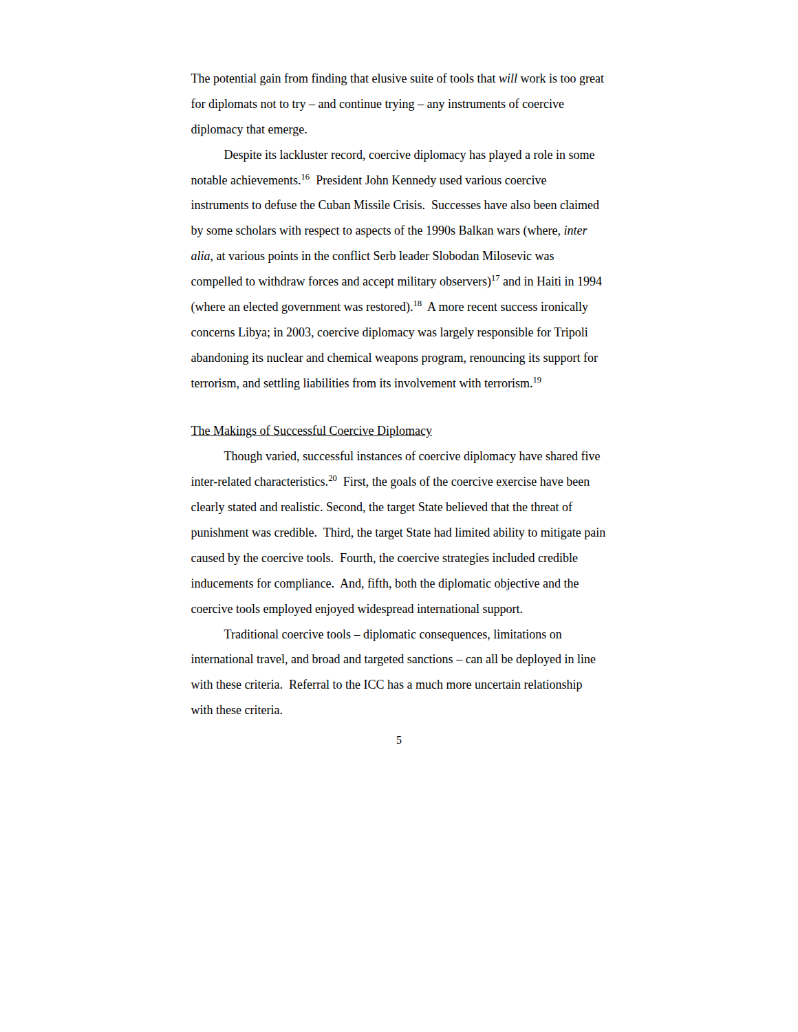The potential gain from finding that elusive suite of tools that will work is too great for diplomats not to try – and continue trying – any instruments of coercive diplomacy that emerge.
Despite its lackluster record, coercive diplomacy has played a role in some notable achievements.16 President John Kennedy used various coercive instruments to defuse the Cuban Missile Crisis. Successes have also been claimed by some scholars with respect to aspects of the 1990s Balkan wars (where, inter alia, at various points in the conflict Serb leader Slobodan Milosevic was compelled to withdraw forces and accept military observers)17 and in Haiti in 1994 (where an elected government was restored).18 A more recent success ironically concerns Libya; in 2003, coercive diplomacy was largely responsible for Tripoli abandoning its nuclear and chemical weapons program, renouncing its support for terrorism, and settling liabilities from its involvement with terrorism.19
The Makings of Successful Coercive Diplomacy
Though varied, successful instances of coercive diplomacy have shared five inter-related characteristics.20 First, the goals of the coercive exercise have been clearly stated and realistic. Second, the target State believed that the threat of punishment was credible. Third, the target State had limited ability to mitigate pain caused by the coercive tools. Fourth, the coercive strategies included credible inducements for compliance. And, fifth, both the diplomatic objective and the coercive tools employed enjoyed widespread international support.
Traditional coercive tools – diplomatic consequences, limitations on international travel, and broad and targeted sanctions – can all be deployed in line with these criteria. Referral to the ICC has a much more uncertain relationship with these criteria.
5